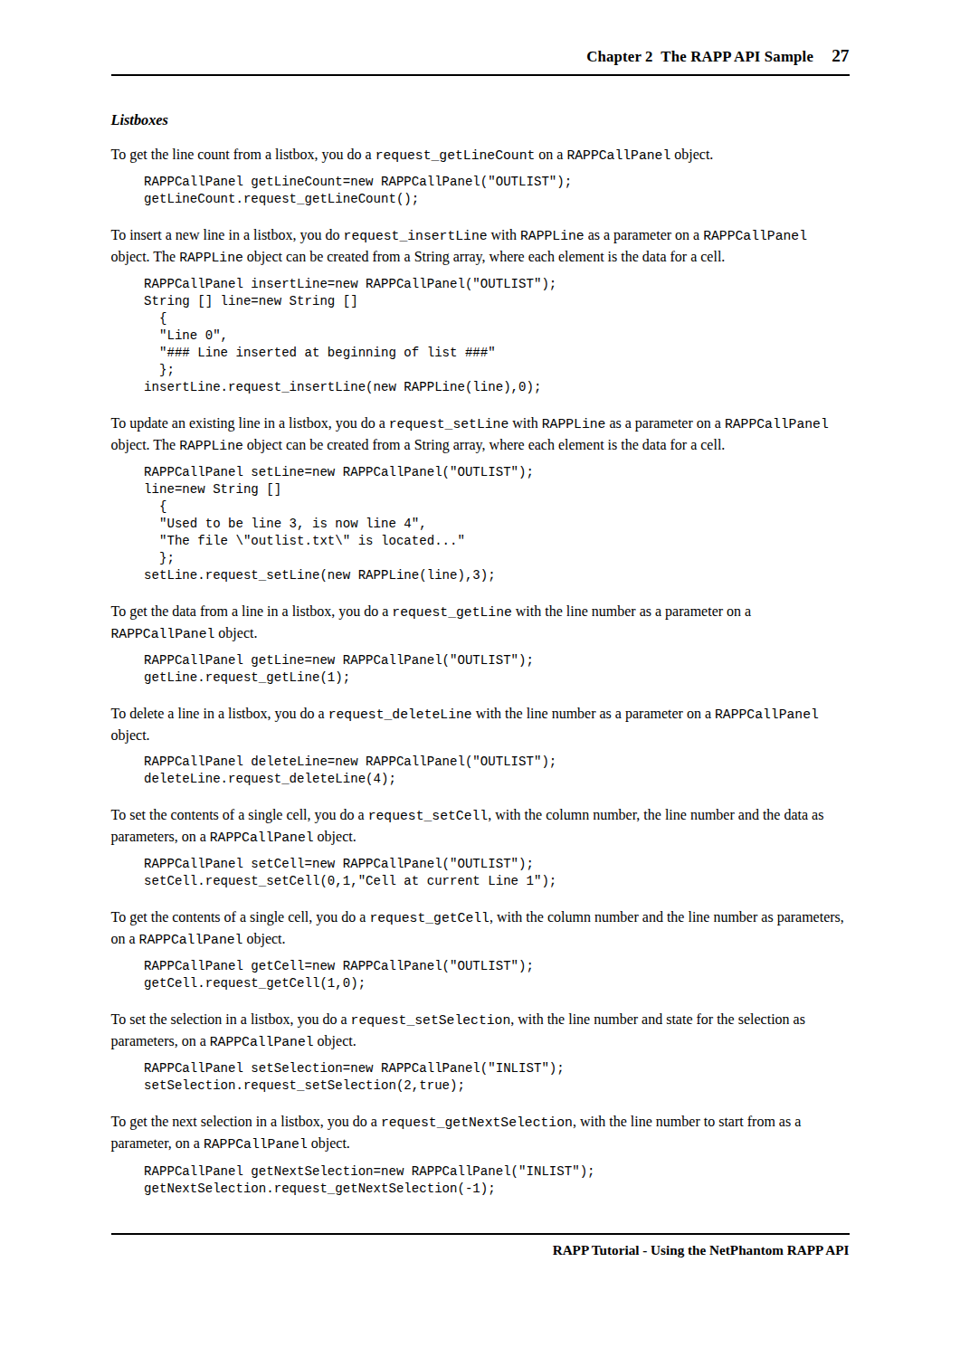Chapter 2 The RAPP API Sample 27
Listboxes
To get the line count from a listbox, you do a request_getLineCount on a RAPPCallPanel object.
RAPPCallPanel getLineCount=new RAPPCallPanel("OUTLIST");
getLineCount.request_getLineCount();
To insert a new line in a listbox, you do request_insertLine with RAPPLine as a parameter on a RAPPCallPanel object. The RAPPLine object can be created from a String array, where each element is the data for a cell.
RAPPCallPanel insertLine=new RAPPCallPanel("OUTLIST");
String [] line=new String []
  {
  "Line 0",
  "### Line inserted at beginning of list ###"
  };
insertLine.request_insertLine(new RAPPLine(line),0);
To update an existing line in a listbox, you do a request_setLine with RAPPLine as a parameter on a RAPPCallPanel object. The RAPPLine object can be created from a String array, where each element is the data for a cell.
RAPPCallPanel setLine=new RAPPCallPanel("OUTLIST");
line=new String []
  {
  "Used to be line 3, is now line 4",
  "The file \"outlist.txt\" is located..."
  };
setLine.request_setLine(new RAPPLine(line),3);
To get the data from a line in a listbox, you do a request_getLine with the line number as a parameter on a RAPPCallPanel object.
RAPPCallPanel getLine=new RAPPCallPanel("OUTLIST");
getLine.request_getLine(1);
To delete a line in a listbox, you do a request_deleteLine with the line number as a parameter on a RAPPCallPanel object.
RAPPCallPanel deleteLine=new RAPPCallPanel("OUTLIST");
deleteLine.request_deleteLine(4);
To set the contents of a single cell, you do a request_setCell, with the column number, the line number and the data as parameters, on a RAPPCallPanel object.
RAPPCallPanel setCell=new RAPPCallPanel("OUTLIST");
setCell.request_setCell(0,1,"Cell at current Line 1");
To get the contents of a single cell, you do a request_getCell, with the column number and the line number as parameters, on a RAPPCallPanel object.
RAPPCallPanel getCell=new RAPPCallPanel("OUTLIST");
getCell.request_getCell(1,0);
To set the selection in a listbox, you do a request_setSelection, with the line number and state for the selection as parameters, on a RAPPCallPanel object.
RAPPCallPanel setSelection=new RAPPCallPanel("INLIST");
setSelection.request_setSelection(2,true);
To get the next selection in a listbox, you do a request_getNextSelection, with the line number to start from as a parameter, on a RAPPCallPanel object.
RAPPCallPanel getNextSelection=new RAPPCallPanel("INLIST");
getNextSelection.request_getNextSelection(-1);
RAPP Tutorial - Using the NetPhantom RAPP API